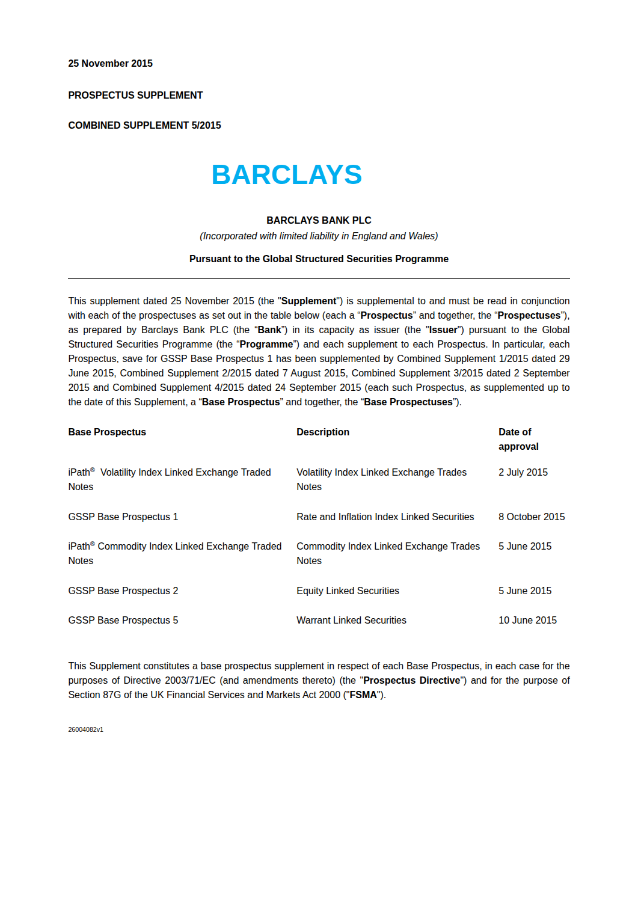25 November 2015
PROSPECTUS SUPPLEMENT
COMBINED SUPPLEMENT 5/2015
BARCLAYS BANK PLC
(Incorporated with limited liability in England and Wales)
Pursuant to the Global Structured Securities Programme
This supplement dated 25 November 2015 (the "Supplement") is supplemental to and must be read in conjunction with each of the prospectuses as set out in the table below (each a “Prospectus” and together, the “Prospectuses”), as prepared by Barclays Bank PLC (the “Bank”) in its capacity as issuer (the "Issuer") pursuant to the Global Structured Securities Programme (the “Programme”) and each supplement to each Prospectus. In particular, each Prospectus, save for GSSP Base Prospectus 1 has been supplemented by Combined Supplement 1/2015 dated 29 June 2015, Combined Supplement 2/2015 dated 7 August 2015, Combined Supplement 3/2015 dated 2 September 2015 and Combined Supplement 4/2015 dated 24 September 2015 (each such Prospectus, as supplemented up to the date of this Supplement, a “Base Prospectus” and together, the “Base Prospectuses”).
| Base Prospectus | Description | Date of approval |
| --- | --- | --- |
| iPath ® Volatility Index Linked Exchange Traded Notes | Volatility Index Linked Exchange Trades Notes | 2 July 2015 |
| GSSP Base Prospectus 1 | Rate and Inflation Index Linked Securities | 8 October 2015 |
| iPath ® Commodity Index Linked Exchange Traded Notes | Commodity Index Linked Exchange Trades Notes | 5 June 2015 |
| GSSP Base Prospectus 2 | Equity Linked Securities | 5 June 2015 |
| GSSP Base Prospectus 5 | Warrant Linked Securities | 10 June 2015 |
This Supplement constitutes a base prospectus supplement in respect of each Base Prospectus, in each case for the purposes of Directive 2003/71/EC (and amendments thereto) (the "Prospectus Directive") and for the purpose of Section 87G of the UK Financial Services and Markets Act 2000 ("FSMA").
26004082v1